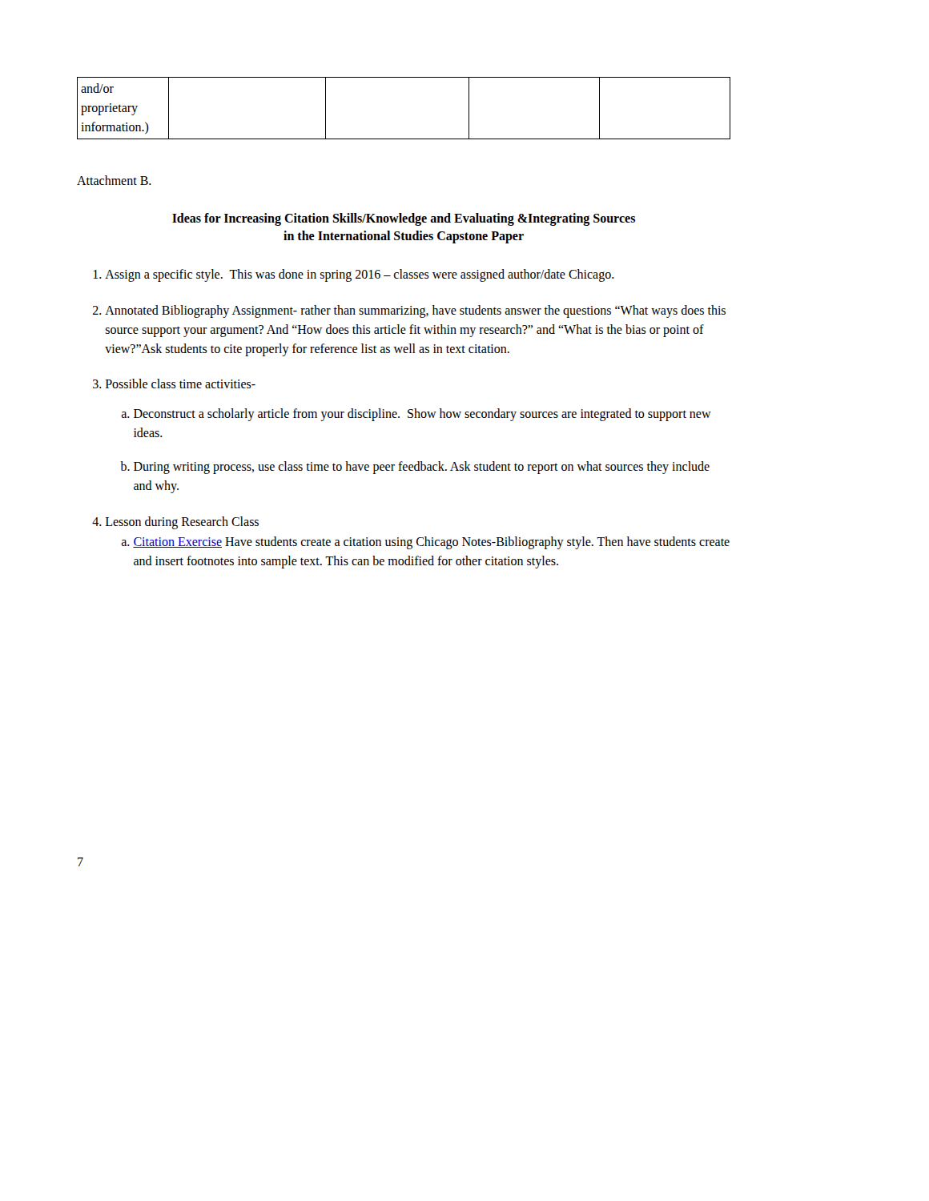| and/or proprietary information.) | | | | |
Attachment B.
Ideas for Increasing Citation Skills/Knowledge and Evaluating &Integrating Sources
in the International Studies Capstone Paper
Assign a specific style. This was done in spring 2016 – classes were assigned author/date Chicago.
Annotated Bibliography Assignment- rather than summarizing, have students answer the questions “What ways does this source support your argument? And “How does this article fit within my research?” and “What is the bias or point of view?”Ask students to cite properly for reference list as well as in text citation.
Possible class time activities-
Deconstruct a scholarly article from your discipline. Show how secondary sources are integrated to support new ideas.
During writing process, use class time to have peer feedback. Ask student to report on what sources they include and why.
Lesson during Research Class
Citation Exercise Have students create a citation using Chicago Notes-Bibliography style. Then have students create and insert footnotes into sample text. This can be modified for other citation styles.
7